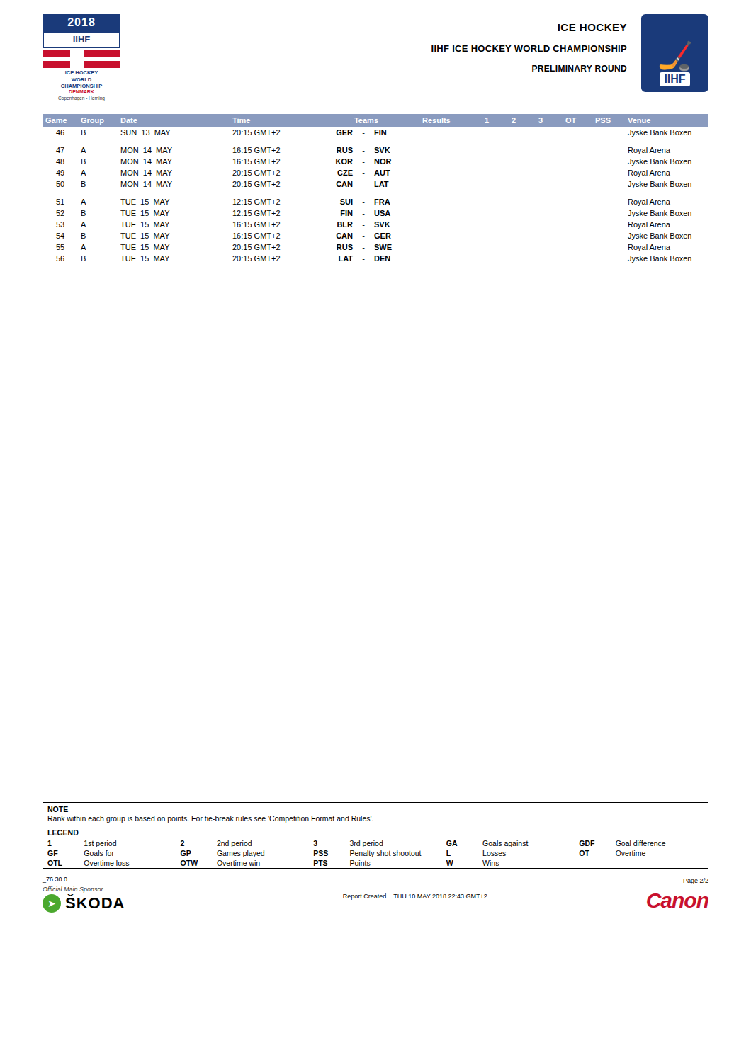2018
IIHF
ICE HOCKEY
WORLD
CHAMPIONSHIP
DENMARK
Copenhagen - Herning
ICE HOCKEY
IIHF ICE HOCKEY WORLD CHAMPIONSHIP
PRELIMINARY ROUND
🏒
IIHF
| Game | Group | Date | Time | Teams | Results | 1 | 2 | 3 | OT | PSS | Venue |
| --- | --- | --- | --- | --- | --- | --- | --- | --- | --- | --- | --- |
| 46 | B | SUN 13 MAY | 20:15 GMT+2 | GER | - | FIN | | | | | | | Jyske Bank Boxen |
| 47 | A | MON 14 MAY | 16:15 GMT+2 | RUS | - | SVK | | | | | | | Royal Arena |
| 48 | B | MON 14 MAY | 16:15 GMT+2 | KOR | - | NOR | | | | | | | Jyske Bank Boxen |
| 49 | A | MON 14 MAY | 20:15 GMT+2 | CZE | - | AUT | | | | | | | Royal Arena |
| 50 | B | MON 14 MAY | 20:15 GMT+2 | CAN | - | LAT | | | | | | | Jyske Bank Boxen |
| 51 | A | TUE 15 MAY | 12:15 GMT+2 | SUI | - | FRA | | | | | | | Royal Arena |
| 52 | B | TUE 15 MAY | 12:15 GMT+2 | FIN | - | USA | | | | | | | Jyske Bank Boxen |
| 53 | A | TUE 15 MAY | 16:15 GMT+2 | BLR | - | SVK | | | | | | | Royal Arena |
| 54 | B | TUE 15 MAY | 16:15 GMT+2 | CAN | - | GER | | | | | | | Jyske Bank Boxen |
| 55 | A | TUE 15 MAY | 20:15 GMT+2 | RUS | - | SWE | | | | | | | Royal Arena |
| 56 | B | TUE 15 MAY | 20:15 GMT+2 | LAT | - | DEN | | | | | | | Jyske Bank Boxen |
NOTE
Rank within each group is based on points. For tie-break rules see 'Competition Format and Rules'.
LEGEND
| 1 | 1st period | 2 | 2nd period | 3 | 3rd period | GA | Goals against | GDF | Goal difference |
| GF | Goals for | GP | Games played | PSS | Penalty shot shootout | L | Losses | OT | Overtime |
| OTL | Overtime loss | OTW | Overtime win | PTS | Points | W | Wins | | |
_76 30.0
Official Main Sponsor
➤
ŠKODA
Report Created THU 10 MAY 2018 22:43 GMT+2
Page 2/2
Canon